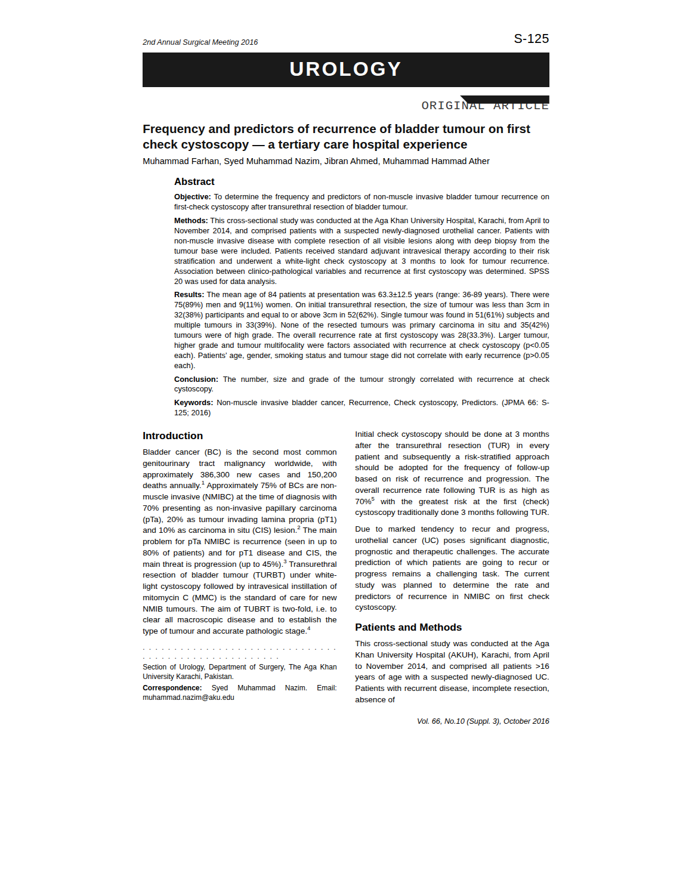2nd Annual Surgical Meeting 2016
S-125
UROLOGY
ORIGINAL ARTICLE
Frequency and predictors of recurrence of bladder tumour on first check cystoscopy — a tertiary care hospital experience
Muhammad Farhan, Syed Muhammad Nazim, Jibran Ahmed, Muhammad Hammad Ather
Abstract
Objective: To determine the frequency and predictors of non-muscle invasive bladder tumour recurrence on first-check cystoscopy after transurethral resection of bladder tumour.
Methods: This cross-sectional study was conducted at the Aga Khan University Hospital, Karachi, from April to November 2014, and comprised patients with a suspected newly-diagnosed urothelial cancer. Patients with non-muscle invasive disease with complete resection of all visible lesions along with deep biopsy from the tumour base were included. Patients received standard adjuvant intravesical therapy according to their risk stratification and underwent a white-light check cystoscopy at 3 months to look for tumour recurrence. Association between clinico-pathological variables and recurrence at first cystoscopy was determined. SPSS 20 was used for data analysis.
Results: The mean age of 84 patients at presentation was 63.3±12.5 years (range: 36-89 years). There were 75(89%) men and 9(11%) women. On initial transurethral resection, the size of tumour was less than 3cm in 32(38%) participants and equal to or above 3cm in 52(62%). Single tumour was found in 51(61%) subjects and multiple tumours in 33(39%). None of the resected tumours was primary carcinoma in situ and 35(42%) tumours were of high grade. The overall recurrence rate at first cystoscopy was 28(33.3%). Larger tumour, higher grade and tumour multifocality were factors associated with recurrence at check cystoscopy (p<0.05 each). Patients' age, gender, smoking status and tumour stage did not correlate with early recurrence (p>0.05 each).
Conclusion: The number, size and grade of the tumour strongly correlated with recurrence at check cystoscopy.
Keywords: Non-muscle invasive bladder cancer, Recurrence, Check cystoscopy, Predictors. (JPMA 66: S-125; 2016)
Introduction
Bladder cancer (BC) is the second most common genitourinary tract malignancy worldwide, with approximately 386,300 new cases and 150,200 deaths annually.1 Approximately 75% of BCs are non-muscle invasive (NMIBC) at the time of diagnosis with 70% presenting as non-invasive papillary carcinoma (pTa), 20% as tumour invading lamina propria (pT1) and 10% as carcinoma in situ (CIS) lesion.2 The main problem for pTa NMIBC is recurrence (seen in up to 80% of patients) and for pT1 disease and CIS, the main threat is progression (up to 45%).3 Transurethral resection of bladder tumour (TURBT) under white-light cystoscopy followed by intravesical instillation of mitomycin C (MMC) is the standard of care for new NMIB tumours. The aim of TUBRT is two-fold, i.e. to clear all macroscopic disease and to establish the type of tumour and accurate pathologic stage.4
. . . . . . . . . . . . . . . . . . . . . . . . . . . . . . . . . . . . . . . . . . . . . . . . . . . . .
Section of Urology, Department of Surgery, The Aga Khan University Karachi, Pakistan.
Correspondence: Syed Muhammad Nazim. Email: muhammad.nazim@aku.edu
Initial check cystoscopy should be done at 3 months after the transurethral resection (TUR) in every patient and subsequently a risk-stratified approach should be adopted for the frequency of follow-up based on risk of recurrence and progression. The overall recurrence rate following TUR is as high as 70%5 with the greatest risk at the first (check) cystoscopy traditionally done 3 months following TUR.
Due to marked tendency to recur and progress, urothelial cancer (UC) poses significant diagnostic, prognostic and therapeutic challenges. The accurate prediction of which patients are going to recur or progress remains a challenging task. The current study was planned to determine the rate and predictors of recurrence in NMIBC on first check cystoscopy.
Patients and Methods
This cross-sectional study was conducted at the Aga Khan University Hospital (AKUH), Karachi, from April to November 2014, and comprised all patients >16 years of age with a suspected newly-diagnosed UC. Patients with recurrent disease, incomplete resection, absence of
Vol. 66, No.10 (Suppl. 3), October 2016